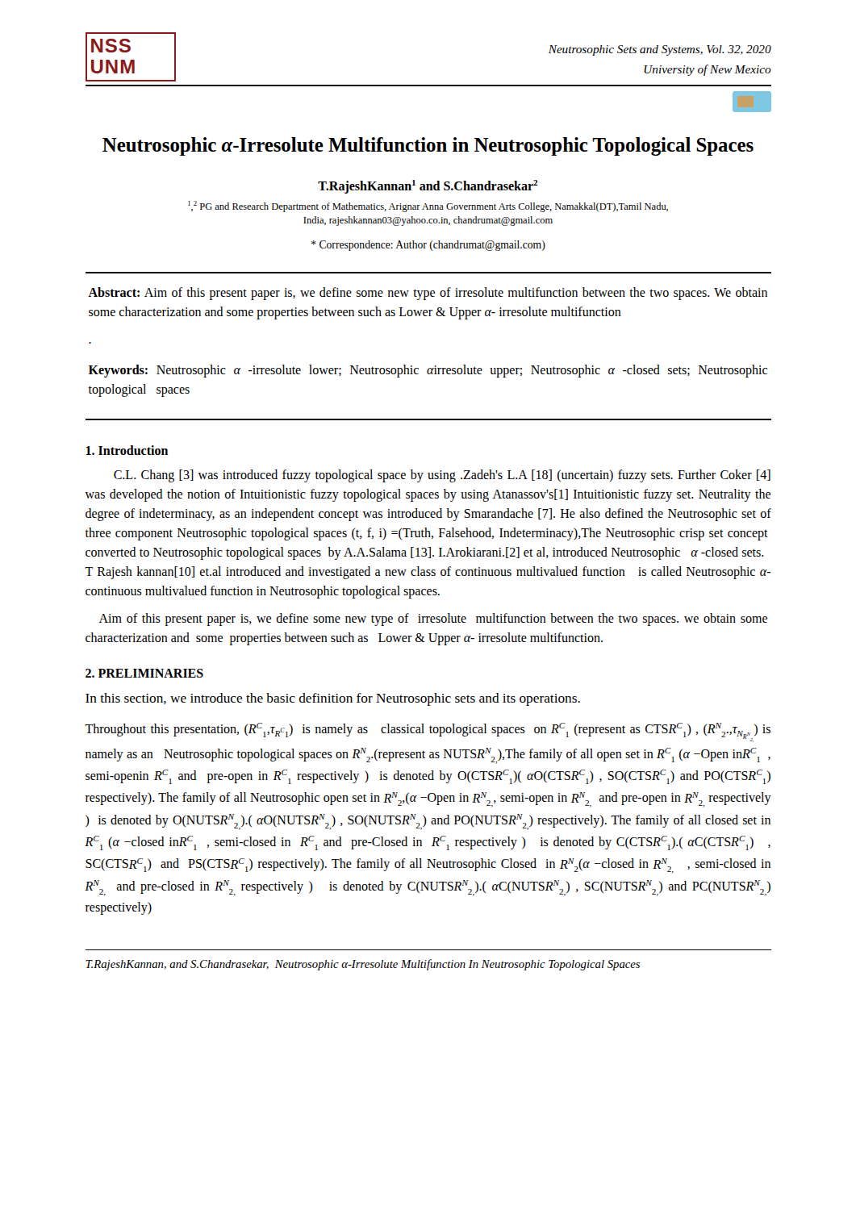NSS
UNM
Neutrosophic Sets and Systems, Vol. 32, 2020
University of New Mexico
Neutrosophic α-Irresolute Multifunction in Neutrosophic Topological Spaces
T.RajeshKannan1 and S.Chandrasekar2
1,2 PG and Research Department of Mathematics, Arignar Anna Government Arts College, Namakkal(DT),Tamil Nadu,
India, rajeshkannan03@yahoo.co.in, chandrumat@gmail.com
* Correspondence: Author (chandrumat@gmail.com)
Abstract: Aim of this present paper is, we define some new type of irresolute multifunction between the two spaces. We obtain some characterization and some properties between such as Lower & Upper α- irresolute multifunction
.
Keywords: Neutrosophic α -irresolute lower; Neutrosophic αirresolute upper; Neutrosophic α -closed sets; Neutrosophic topological spaces
1. Introduction
C.L. Chang [3] was introduced fuzzy topological space by using .Zadeh's L.A [18] (uncertain) fuzzy sets. Further Coker [4] was developed the notion of Intuitionistic fuzzy topological spaces by using Atanassov's[1] Intuitionistic fuzzy set. Neutrality the degree of indeterminacy, as an independent concept was introduced by Smarandache [7]. He also defined the Neutrosophic set of three component Neutrosophic topological spaces (t, f, i) =(Truth, Falsehood, Indeterminacy),The Neutrosophic crisp set concept converted to Neutrosophic topological spaces by A.A.Salama [13]. I.Arokiarani.[2] et al, introduced Neutrosophic α -closed sets. T Rajesh kannan[10] et.al introduced and investigated a new class of continuous multivalued function is called Neutrosophic α- continuous multivalued function in Neutrosophic topological spaces.
Aim of this present paper is, we define some new type of irresolute multifunction between the two spaces. we obtain some characterization and some properties between such as Lower & Upper α- irresolute multifunction.
2. PRELIMINARIES
In this section, we introduce the basic definition for Neutrosophic sets and its operations.
Throughout this presentation, (RC1,τRC1) is namely as classical topological spaces on RC1 (represent as CTSRC1) , (RN2.,τNRN2,) is namely as an Neutrosophic topological spaces on RN2.(represent as NUTSRN2,),The family of all open set in RC1 (α −Open inRC1 , semi-openin RC1 and pre-open in RC1 respectively ) is denoted by O(CTSRC1)( α O(CTSRC1) , SO(CTSRC1) and PO(CTSRC1) respectively). The family of all Neutrosophic open set in RN2,(α −Open in RN2,, semi-open in RN2, and pre-open in RN2, respectively ) is denoted by O(NUTSRN2,).( α O(NUTSRN2,) , SO(NUTSRN2,) and PO(NUTSRN2,) respectively). The family of all closed set in RC1 (α −closed inRC1 , semi-closed in RC1 and pre-Closed in RC1 respectively ) is denoted by C(CTSRC1).( α C(CTSRC1) , SC(CTSRC1) and PS(CTSRC1) respectively). The family of all Neutrosophic Closed in RN2(α −closed in RN2, , semi-closed in RN2, and pre-closed in RN2, respectively ) is denoted by C(NUTSRN2,).( α C(NUTSRN2,) , SC(NUTSRN2,) and PC(NUTSRN2,) respectively)
T.RajeshKannan, and S.Chandrasekar, Neutrosophic α-Irresolute Multifunction In Neutrosophic Topological Spaces